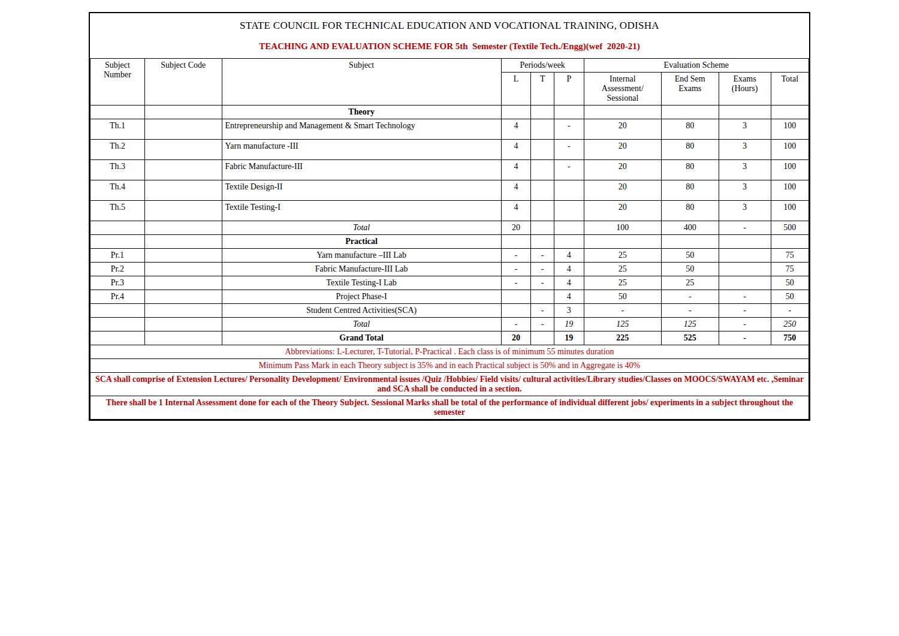| STATE COUNCIL FOR TECHNICAL EDUCATION AND VOCATIONAL TRAINING, ODISHA |
| TEACHING AND EVALUATION SCHEME FOR 5th Semester (Textile Tech./Engg)(wef 2020-21) |
| Subject Number | Subject Code | Subject | Periods/week | Evaluation Scheme |
| L | T | P | Internal Assessment/ Sessional | End Sem Exams | Exams (Hours) | Total |
| | | Theory | | | | | | | |
| Th.1 | | Entrepreneurship and Management & Smart Technology | 4 | | - | 20 | 80 | 3 | 100 |
| Th.2 | | Yarn manufacture -III | 4 | | - | 20 | 80 | 3 | 100 |
| Th.3 | | Fabric Manufacture-III | 4 | | - | 20 | 80 | 3 | 100 |
| Th.4 | | Textile Design-II | 4 | | | 20 | 80 | 3 | 100 |
| Th.5 | | Textile Testing-I | 4 | | | 20 | 80 | 3 | 100 |
| | | Total | 20 | | | 100 | 400 | - | 500 |
| | | Practical | | | | | | | |
| Pr.1 | | Yarn manufacture –III Lab | - | - | 4 | 25 | 50 | | 75 |
| Pr.2 | | Fabric Manufacture-III Lab | - | - | 4 | 25 | 50 | | 75 |
| Pr.3 | | Textile Testing-I Lab | - | - | 4 | 25 | 25 | | 50 |
| Pr.4 | | Project Phase-I | | | 4 | 50 | - | - | 50 |
| | | Student Centred Activities(SCA) | | - | 3 | - | - | - | - |
| | | Total | - | - | 19 | 125 | 125 | - | 250 |
| | | Grand Total | 20 | | 19 | 225 | 525 | - | 750 |
| Abbreviations: L-Lecturer, T-Tutorial, P-Practical . Each class is of minimum 55 minutes duration |
| Minimum Pass Mark in each Theory subject is 35% and in each Practical subject is 50% and in Aggregate is 40% |
| SCA shall comprise of Extension Lectures/ Personality Development/ Environmental issues /Quiz /Hobbies/ Field visits/ cultural activities/Library studies/Classes on MOOCS/SWAYAM etc. ,Seminar and SCA shall be conducted in a section. |
| There shall be 1 Internal Assessment done for each of the Theory Subject. Sessional Marks shall be total of the performance of individual different jobs/ experiments in a subject throughout the semester |